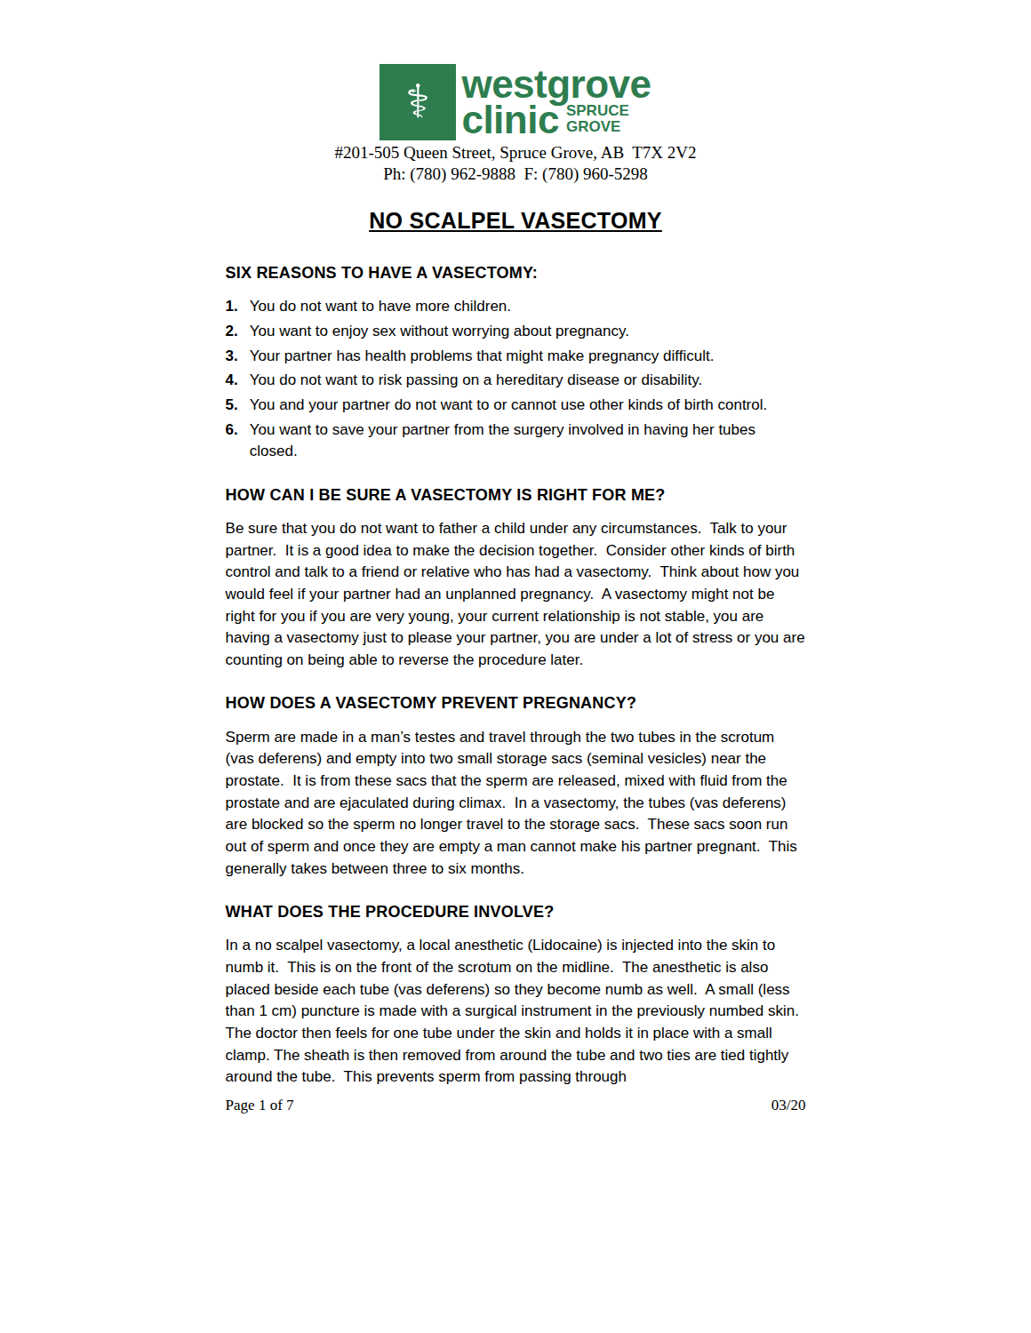⚕
westgrove clinic SPRUCE
GROVE
#201-505 Queen Street, Spruce Grove, AB T7X 2V2
Ph: (780) 962-9888 F: (780) 960-5298
NO SCALPEL VASECTOMY
SIX REASONS TO HAVE A VASECTOMY:
1. You do not want to have more children.
2. You want to enjoy sex without worrying about pregnancy.
3. Your partner has health problems that might make pregnancy difficult.
4. You do not want to risk passing on a hereditary disease or disability.
5. You and your partner do not want to or cannot use other kinds of birth control.
6. You want to save your partner from the surgery involved in having her tubes closed.
HOW CAN I BE SURE A VASECTOMY IS RIGHT FOR ME?
Be sure that you do not want to father a child under any circumstances. Talk to your partner. It is a good idea to make the decision together. Consider other kinds of birth control and talk to a friend or relative who has had a vasectomy. Think about how you would feel if your partner had an unplanned pregnancy. A vasectomy might not be right for you if you are very young, your current relationship is not stable, you are having a vasectomy just to please your partner, you are under a lot of stress or you are counting on being able to reverse the procedure later.
HOW DOES A VASECTOMY PREVENT PREGNANCY?
Sperm are made in a man’s testes and travel through the two tubes in the scrotum (vas deferens) and empty into two small storage sacs (seminal vesicles) near the prostate. It is from these sacs that the sperm are released, mixed with fluid from the prostate and are ejaculated during climax. In a vasectomy, the tubes (vas deferens) are blocked so the sperm no longer travel to the storage sacs. These sacs soon run out of sperm and once they are empty a man cannot make his partner pregnant. This generally takes between three to six months.
WHAT DOES THE PROCEDURE INVOLVE?
In a no scalpel vasectomy, a local anesthetic (Lidocaine) is injected into the skin to numb it. This is on the front of the scrotum on the midline. The anesthetic is also placed beside each tube (vas deferens) so they become numb as well. A small (less than 1 cm) puncture is made with a surgical instrument in the previously numbed skin. The doctor then feels for one tube under the skin and holds it in place with a small clamp. The sheath is then removed from around the tube and two ties are tied tightly around the tube. This prevents sperm from passing through
Page 1 of 7 03/20